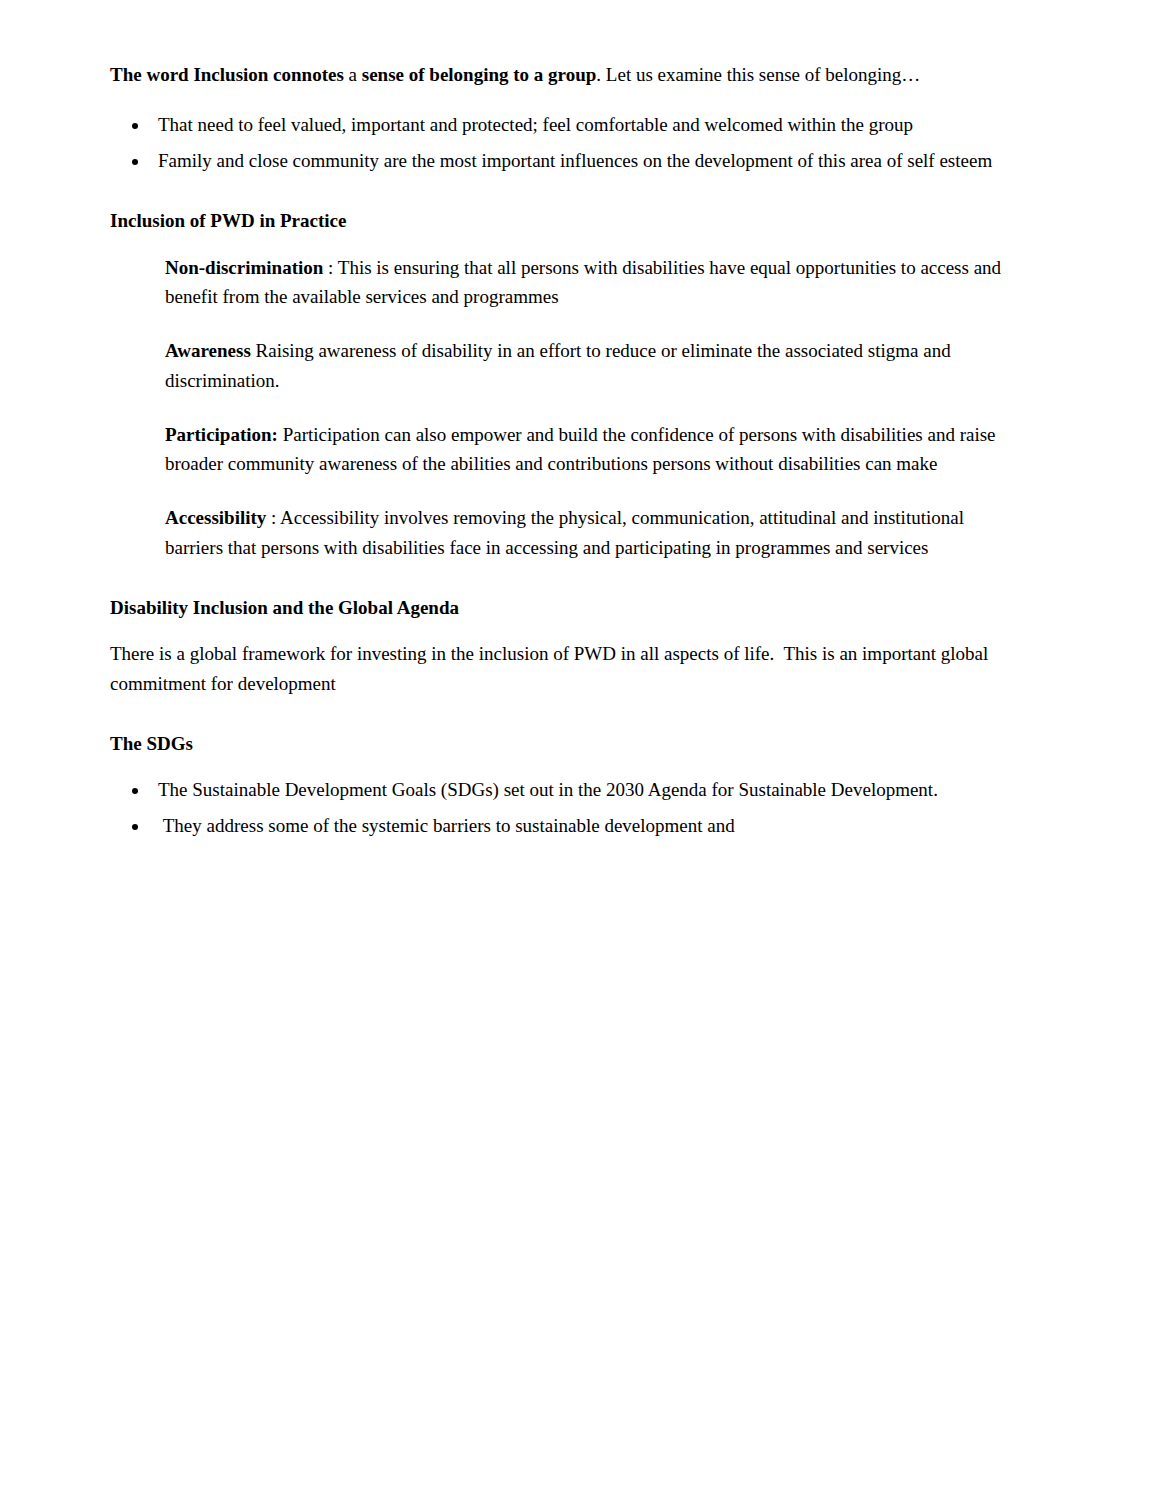The word Inclusion connotes a sense of belonging to a group. Let us examine this sense of belonging…
That need to feel valued, important and protected; feel comfortable and welcomed within the group
Family and close community are the most important influences on the development of this area of self esteem
Inclusion of PWD in Practice
Non-discrimination : This is ensuring that all persons with disabilities have equal opportunities to access and benefit from the available services and programmes
Awareness Raising awareness of disability in an effort to reduce or eliminate the associated stigma and discrimination.
Participation: Participation can also empower and build the confidence of persons with disabilities and raise broader community awareness of the abilities and contributions persons without disabilities can make
Accessibility : Accessibility involves removing the physical, communication, attitudinal and institutional barriers that persons with disabilities face in accessing and participating in programmes and services
Disability Inclusion and the Global Agenda
There is a global framework for investing in the inclusion of PWD in all aspects of life. This is an important global commitment for development
The SDGs
The Sustainable Development Goals (SDGs) set out in the 2030 Agenda for Sustainable Development.
They address some of the systemic barriers to sustainable development and